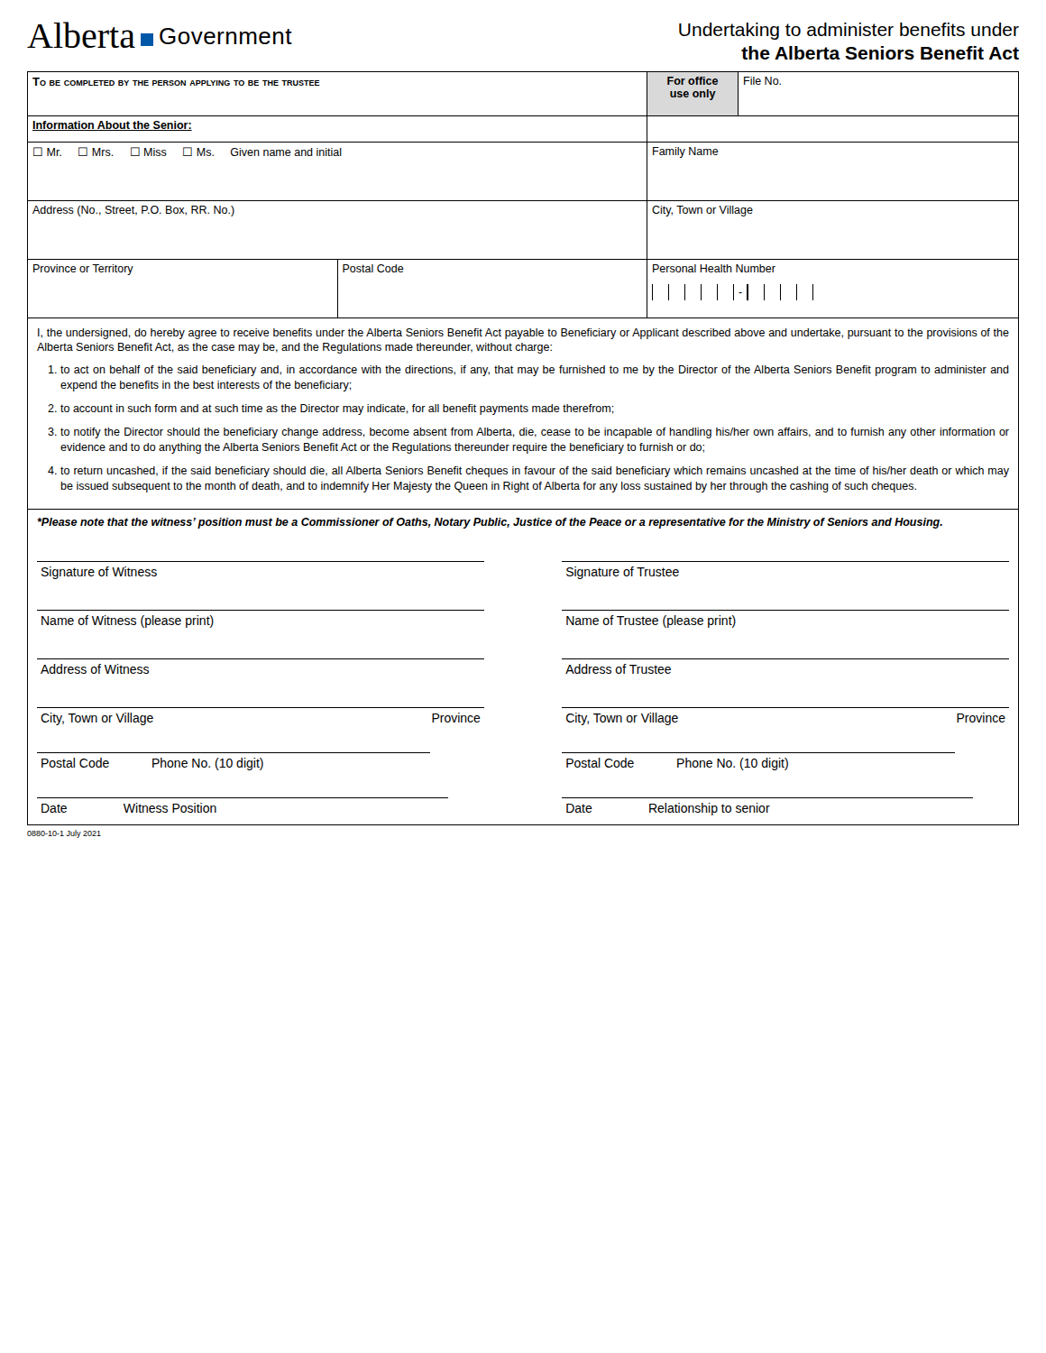Alberta Government
Undertaking to administer benefits under
the Alberta Seniors Benefit Act
| To be completed by the person applying to be the trustee | For office use only | File No. |
| Information About the Senior: | |
| ☐ Mr. ☐ Mrs. ☐ Miss ☐ Ms. Given name and initial | Family Name |
| Address (No., Street, P.O. Box, RR. No.) | City, Town or Village |
| Province or Territory | Postal Code | Personal Health Number - |
| I, the undersigned, do hereby agree to receive benefits under the Alberta Seniors Benefit Act payable to Beneficiary or Applicant described above and undertake, pursuant to the provisions of the Alberta Seniors Benefit Act, as the case may be, and the Regulations made thereunder, without charge: to act on behalf of the said beneficiary and, in accordance with the directions, if any, that may be furnished to me by the Director of the Alberta Seniors Benefit program to administer and expend the benefits in the best interests of the beneficiary; to account in such form and at such time as the Director may indicate, for all benefit payments made therefrom; to notify the Director should the beneficiary change address, become absent from Alberta, die, cease to be incapable of handling his/her own affairs, and to furnish any other information or evidence and to do anything the Alberta Seniors Benefit Act or the Regulations thereunder require the beneficiary to furnish or do; to return uncashed, if the said beneficiary should die, all Alberta Seniors Benefit cheques in favour of the said beneficiary which remains uncashed at the time of his/her death or which may be issued subsequent to the month of death, and to indemnify Her Majesty the Queen in Right of Alberta for any loss sustained by her through the cashing of such cheques. |
| *Please note that the witness’ position must be a Commissioner of Oaths, Notary Public, Justice of the Peace or a representative for the Ministry of Seniors and Housing. / Signature of Witness / / Signature of Trustee / / Name of Witness (please print) / / Name of Trustee (please print) / / Address of Witness / / Address of Trustee / / City, Town or Village Province / / City, Town or Village Province / / Postal Code Phone No. (10 digit) / / Postal Code Phone No. (10 digit) / / Date Witness Position / / Date Relationship to senior / |
0880-10-1 July 2021